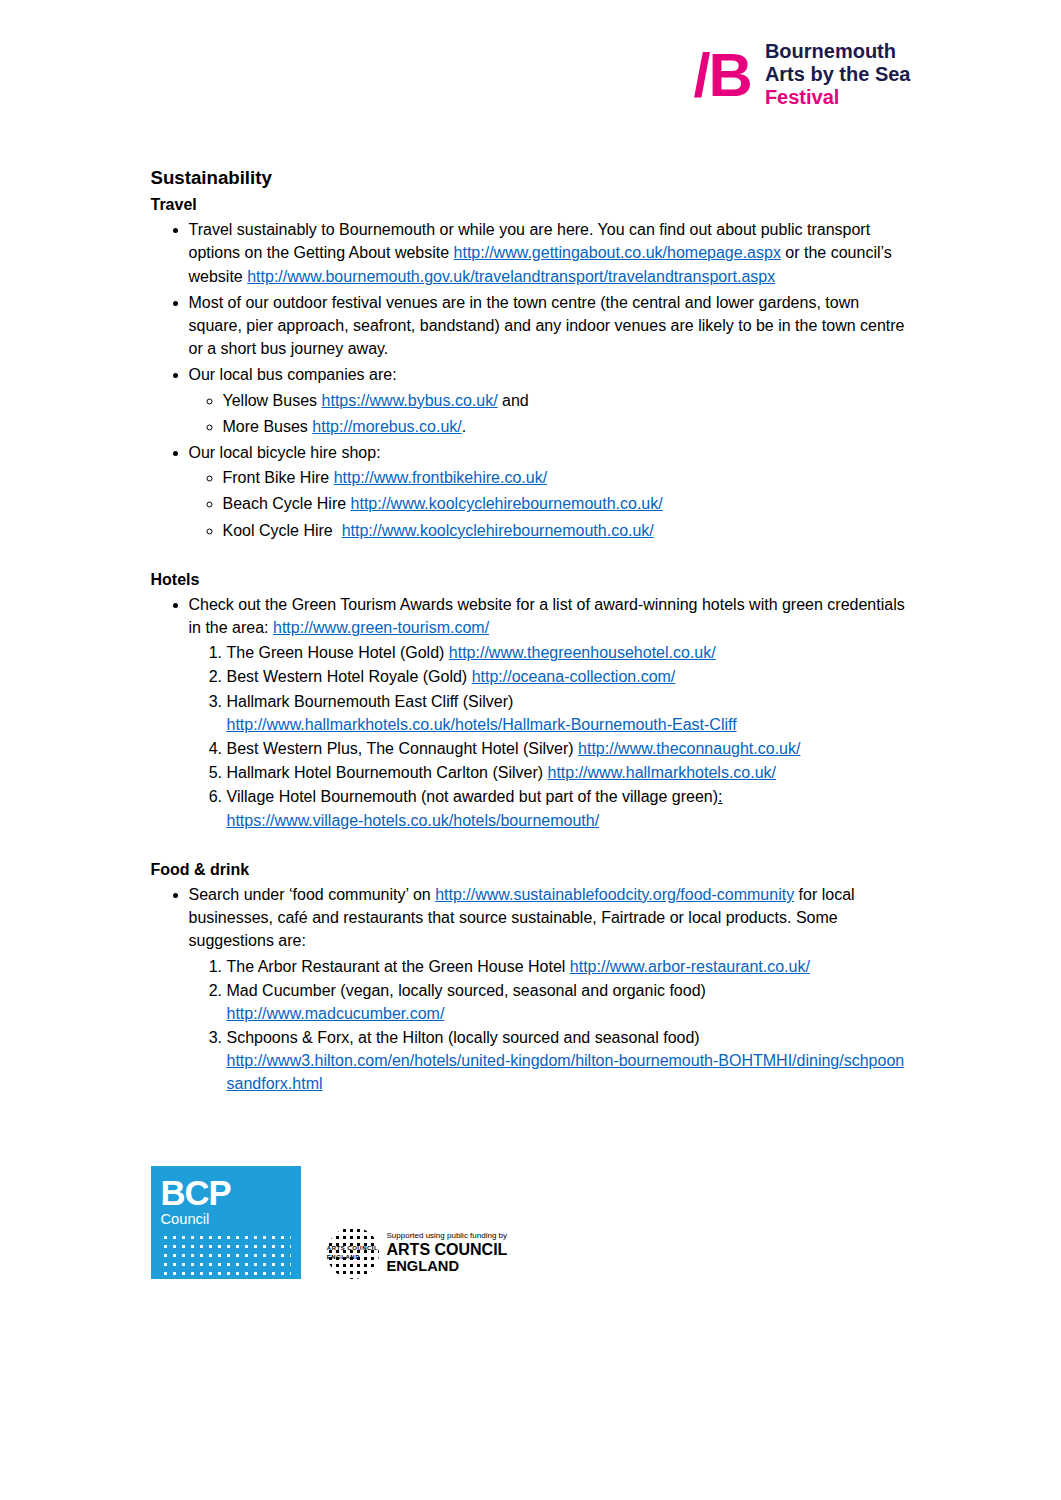/B
Bournemouth
Arts by the Sea
Festival
Sustainability
Travel
Travel sustainably to Bournemouth or while you are here. You can find out about public transport options on the Getting About website http://www.gettingabout.co.uk/homepage.aspx or the council’s website http://www.bournemouth.gov.uk/travelandtransport/travelandtransport.aspx
Most of our outdoor festival venues are in the town centre (the central and lower gardens, town square, pier approach, seafront, bandstand) and any indoor venues are likely to be in the town centre or a short bus journey away.
Our local bus companies are:
Yellow Buses https://www.bybus.co.uk/ and
More Buses http://morebus.co.uk/.
Our local bicycle hire shop:
Front Bike Hire http://www.frontbikehire.co.uk/
Beach Cycle Hire http://www.koolcyclehirebournemouth.co.uk/
Kool Cycle Hire http://www.koolcyclehirebournemouth.co.uk/
Hotels
Check out the Green Tourism Awards website for a list of award-winning hotels with green credentials in the area: http://www.green-tourism.com/
The Green House Hotel (Gold) http://www.thegreenhousehotel.co.uk/
Best Western Hotel Royale (Gold) http://oceana-collection.com/
Hallmark Bournemouth East Cliff (Silver)
http://www.hallmarkhotels.co.uk/hotels/Hallmark-Bournemouth-East-Cliff
Best Western Plus, The Connaught Hotel (Silver) http://www.theconnaught.co.uk/
Hallmark Hotel Bournemouth Carlton (Silver) http://www.hallmarkhotels.co.uk/
Village Hotel Bournemouth (not awarded but part of the village green):
https://www.village-hotels.co.uk/hotels/bournemouth/
Food & drink
Search under ‘food community’ on http://www.sustainablefoodcity.org/food-community for local businesses, café and restaurants that source sustainable, Fairtrade or local products. Some suggestions are:
The Arbor Restaurant at the Green House Hotel http://www.arbor-restaurant.co.uk/
Mad Cucumber (vegan, locally sourced, seasonal and organic food)
http://www.madcucumber.com/
Schpoons & Forx, at the Hilton (locally sourced and seasonal food)
http://www3.hilton.com/en/hotels/united-kingdom/hilton-bournemouth-BOHTMHI/dining/schpoonsandforx.html
BCP
Council
ARTS COUNCIL
ENGLAND
Supported using public funding by ARTS COUNCIL ENGLAND